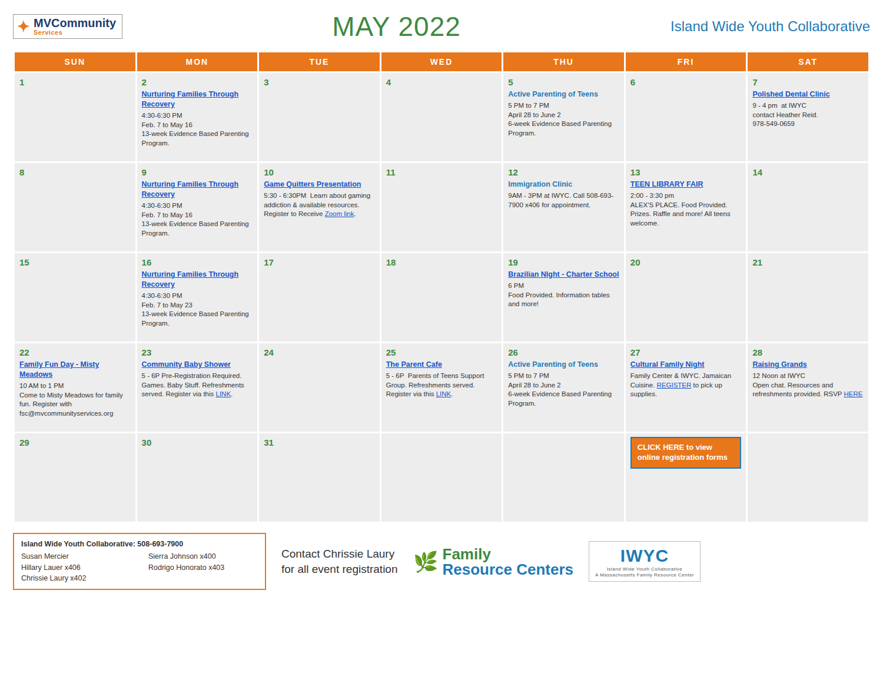✦ MV Community Services
MAY 2022
Island Wide Youth Collaborative
| Sun | Mon | Tue | Wed | Thu | Fri | Sat |
| --- | --- | --- | --- | --- | --- | --- |
| 1 | 2 Nurturing Families Through Recovery 4:30-6:30 PM Feb. 7 to May 16 13-week Evidence Based Parenting Program. | 3 | 4 | 5 Active Parenting of Teens 5 PM to 7 PM April 28 to June 2 6-week Evidence Based Parenting Program. | 6 | 7 Polished Dental Clinic 9 - 4 pm at IWYC contact Heather Reid. 978-549-0659 |
| 8 | 9 Nurturing Families Through Recovery 4:30-6:30 PM Feb. 7 to May 16 13-week Evidence Based Parenting Program. | 10 Game Quitters Presentation 5:30 - 6:30PM Learn about gaming addiction & available resources. Register to Receive Zoom link . | 11 | 12 Immigration Clinic 9AM - 3PM at IWYC. Call 508-693-7900 x406 for appointment. | 13 TEEN LIBRARY FAIR 2:00 - 3:30 pm ALEX'S PLACE. Food Provided. Prizes. Raffle and more! All teens welcome. | 14 |
| 15 | 16 Nurturing Families Through Recovery 4:30-6:30 PM Feb. 7 to May 23 13-week Evidence Based Parenting Program. | 17 | 18 | 19 Brazilian NIght - Charter School 6 PM Food Provided. Information tables and more! | 20 | 21 |
| 22 Family Fun Day - Misty Meadows 10 AM to 1 PM Come to Misty Meadows for family fun. Register with fsc@mvcommunityservices.org | 23 Community Baby Shower 5 - 6P Pre-Registration Required. Games. Baby Stuff. Refreshments served. Register via this LINK . | 24 | 25 The Parent Cafe 5 - 6P Parents of Teens Support Group. Refreshments served. Register via this LINK . | 26 Active Parenting of Teens 5 PM to 7 PM April 28 to June 2 6-week Evidence Based Parenting Program. | 27 Cultural Family Night Family Center & IWYC. Jamaican Cuisine. REGISTER to pick up supplies. | 28 Raising Grands 12 Noon at IWYC Open chat. Resources and refreshments provided. RSVP HERE |
| 29 | 30 | 31 | | | CLICK HERE to view online registration forms | |
Island Wide Youth Collaborative: 508-693-7900
Susan Mercier
Hillary Lauer x406
Chrissie Laury x402
Sierra Johnson x400
Rodrigo Honorato x403
Contact Chrissie Laury
for all event registration
🌿 Family
Resource Centers
IWYC Island Wide Youth Collaborative A Massachusetts Family Resource Center